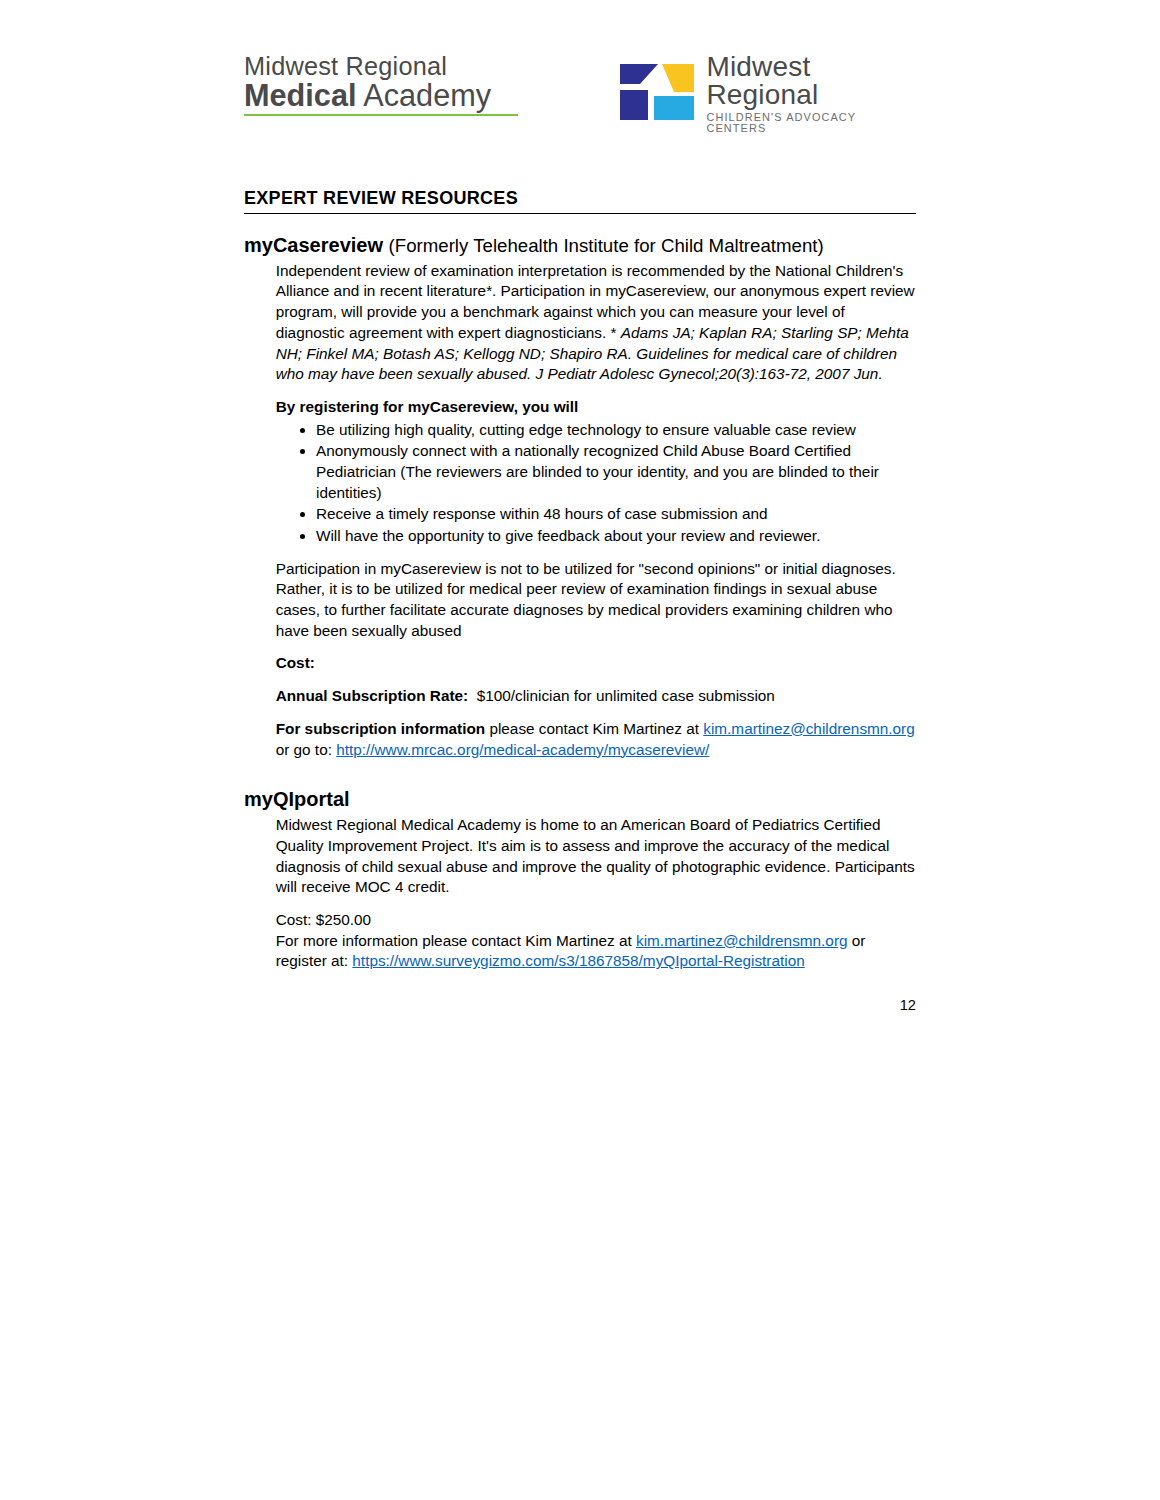Midwest Regional
Medical Academy
Midwest Regional
CHILDREN'S ADVOCACY CENTERS
EXPERT REVIEW RESOURCES
myCasereview (Formerly Telehealth Institute for Child Maltreatment)
Independent review of examination interpretation is recommended by the National Children's Alliance and in recent literature*. Participation in myCasereview, our anonymous expert review program, will provide you a benchmark against which you can measure your level of diagnostic agreement with expert diagnosticians. * Adams JA; Kaplan RA; Starling SP; Mehta NH; Finkel MA; Botash AS; Kellogg ND; Shapiro RA. Guidelines for medical care of children who may have been sexually abused. J Pediatr Adolesc Gynecol;20(3):163-72, 2007 Jun.
By registering for myCasereview, you will
Be utilizing high quality, cutting edge technology to ensure valuable case review
Anonymously connect with a nationally recognized Child Abuse Board Certified Pediatrician (The reviewers are blinded to your identity, and you are blinded to their identities)
Receive a timely response within 48 hours of case submission and
Will have the opportunity to give feedback about your review and reviewer.
Participation in myCasereview is not to be utilized for "second opinions" or initial diagnoses. Rather, it is to be utilized for medical peer review of examination findings in sexual abuse cases, to further facilitate accurate diagnoses by medical providers examining children who have been sexually abused
Cost:
Annual Subscription Rate: $100/clinician for unlimited case submission
For subscription information please contact Kim Martinez at kim.martinez@childrensmn.org or go to: http://www.mrcac.org/medical-academy/mycasereview/
myQIportal
Midwest Regional Medical Academy is home to an American Board of Pediatrics Certified Quality Improvement Project. It's aim is to assess and improve the accuracy of the medical diagnosis of child sexual abuse and improve the quality of photographic evidence. Participants will receive MOC 4 credit.
Cost: $250.00
For more information please contact Kim Martinez at kim.martinez@childrensmn.org or register at: https://www.surveygizmo.com/s3/1867858/myQIportal-Registration
12